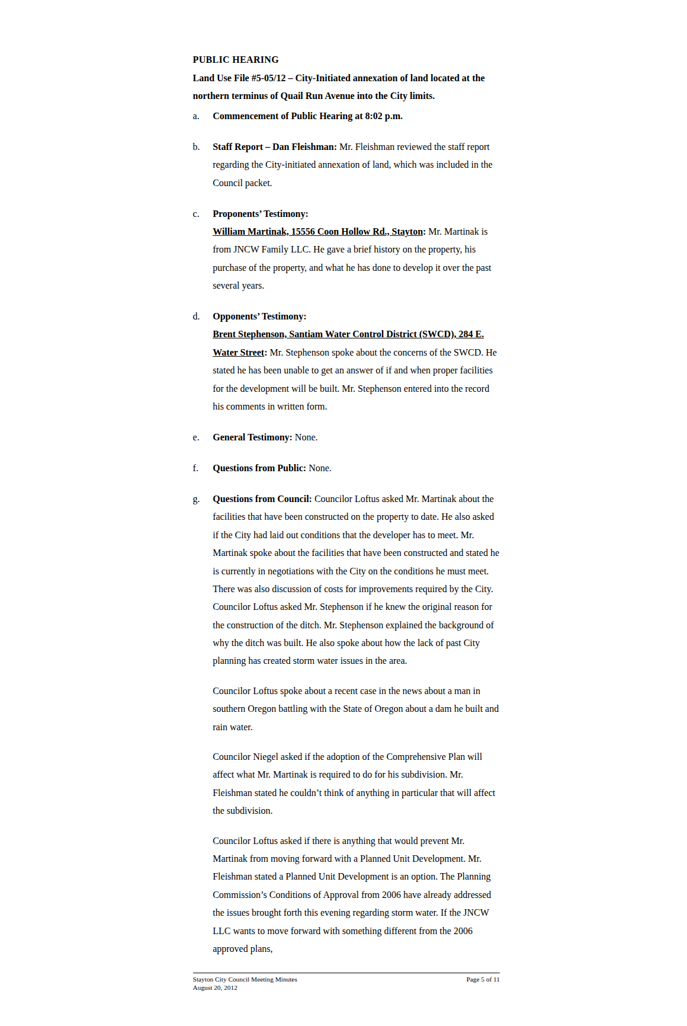PUBLIC HEARING
Land Use File #5-05/12 – City-Initiated annexation of land located at the northern terminus of Quail Run Avenue into the City limits.
a. Commencement of Public Hearing at 8:02 p.m.
b. Staff Report – Dan Fleishman: Mr. Fleishman reviewed the staff report regarding the City-initiated annexation of land, which was included in the Council packet.
c. Proponents’ Testimony:
William Martinak, 15556 Coon Hollow Rd., Stayton: Mr. Martinak is from JNCW Family LLC. He gave a brief history on the property, his purchase of the property, and what he has done to develop it over the past several years.
d. Opponents’ Testimony:
Brent Stephenson, Santiam Water Control District (SWCD), 284 E. Water Street: Mr. Stephenson spoke about the concerns of the SWCD. He stated he has been unable to get an answer of if and when proper facilities for the development will be built. Mr. Stephenson entered into the record his comments in written form.
e. General Testimony: None.
f. Questions from Public: None.
g. Questions from Council: Councilor Loftus asked Mr. Martinak about the facilities that have been constructed on the property to date. He also asked if the City had laid out conditions that the developer has to meet. Mr. Martinak spoke about the facilities that have been constructed and stated he is currently in negotiations with the City on the conditions he must meet. There was also discussion of costs for improvements required by the City.
Councilor Loftus asked Mr. Stephenson if he knew the original reason for the construction of the ditch. Mr. Stephenson explained the background of why the ditch was built. He also spoke about how the lack of past City planning has created storm water issues in the area.
Councilor Loftus spoke about a recent case in the news about a man in southern Oregon battling with the State of Oregon about a dam he built and rain water.
Councilor Niegel asked if the adoption of the Comprehensive Plan will affect what Mr. Martinak is required to do for his subdivision. Mr. Fleishman stated he couldn’t think of anything in particular that will affect the subdivision.
Councilor Loftus asked if there is anything that would prevent Mr. Martinak from moving forward with a Planned Unit Development. Mr. Fleishman stated a Planned Unit Development is an option. The Planning Commission’s Conditions of Approval from 2006 have already addressed the issues brought forth this evening regarding storm water. If the JNCW LLC wants to move forward with something different from the 2006 approved plans,
Stayton City Council Meeting Minutes
August 20, 2012
Page 5 of 11